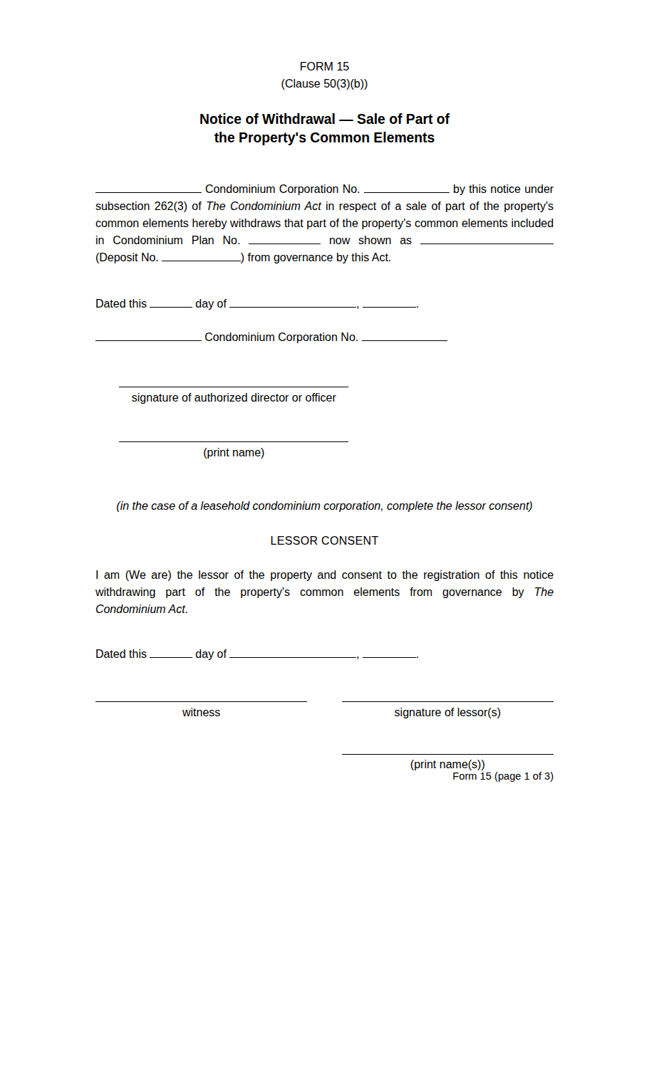FORM 15
(Clause 50(3)(b))
Notice of Withdrawal — Sale of Part of
the Property's Common Elements
Condominium Corporation No. by this notice under subsection 262(3) of The Condominium Act in respect of a sale of part of the property's common elements hereby withdraws that part of the property's common elements included in Condominium Plan No. now shown as (Deposit No. ) from governance by this Act.
Dated this day of , .
Condominium Corporation No.
signature of authorized director or officer
(print name)
(in the case of a leasehold condominium corporation, complete the lessor consent)
LESSOR CONSENT
I am (We are) the lessor of the property and consent to the registration of this notice withdrawing part of the property's common elements from governance by The Condominium Act.
Dated this day of , .
witness
signature of lessor(s)
(print name(s))
Form 15 (page 1 of 3)